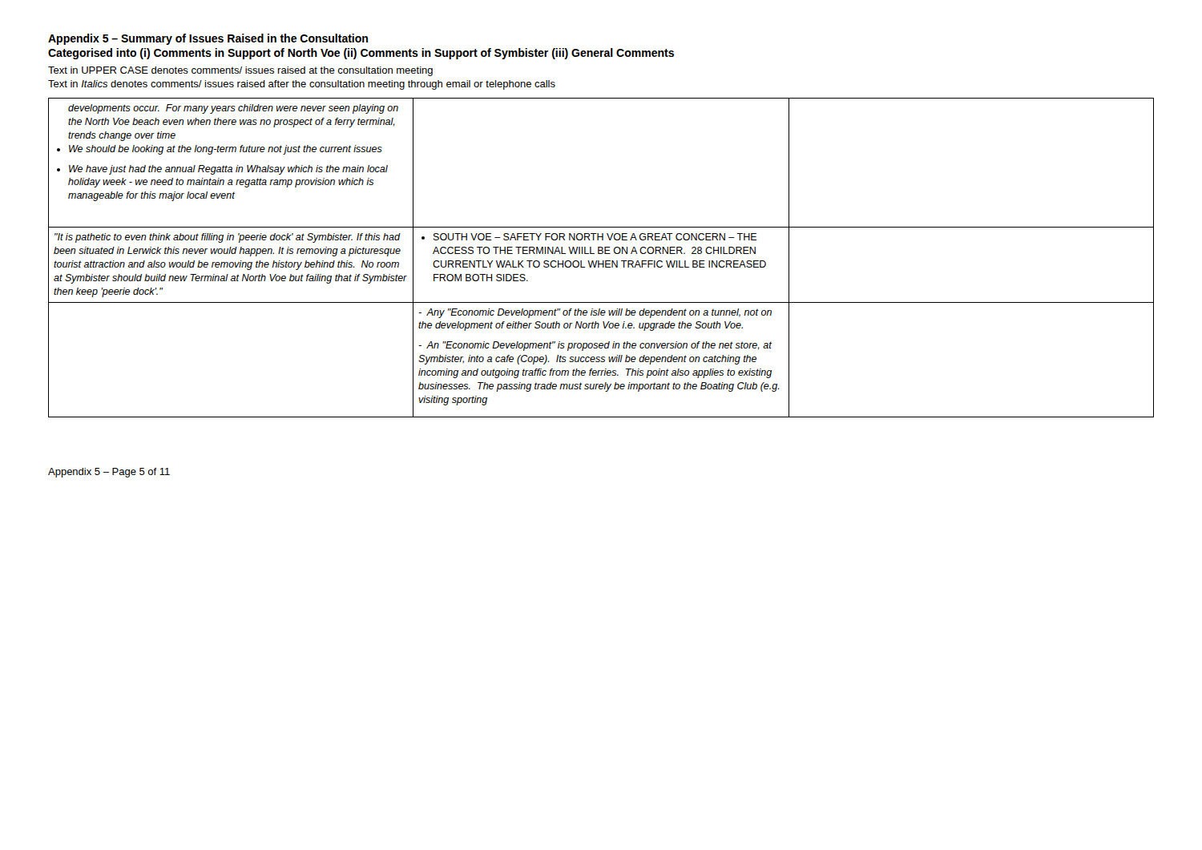Appendix 5 – Summary of Issues Raised in the Consultation
Categorised into (i) Comments in Support of North Voe (ii) Comments in Support of Symbister (iii) General Comments
Text in UPPER CASE denotes comments/ issues raised at the consultation meeting
Text in Italics denotes comments/ issues raised after the consultation meeting through email or telephone calls
| developments occur. For many years children were never seen playing on the North Voe beach even when there was no prospect of a ferry terminal, trends change over time We should be looking at the long-term future not just the current issues We have just had the annual Regatta in Whalsay which is the main local holiday week - we need to maintain a regatta ramp provision which is manageable for this major local event | | |
| "It is pathetic to even think about filling in 'peerie dock' at Symbister. If this had been situated in Lerwick this never would happen. It is removing a picturesque tourist attraction and also would be removing the history behind this. No room at Symbister should build new Terminal at North Voe but failing that if Symbister then keep 'peerie dock'." | SOUTH VOE – SAFETY FOR NORTH VOE A GREAT CONCERN – THE ACCESS TO THE TERMINAL WIILL BE ON A CORNER. 28 CHILDREN CURRENTLY WALK TO SCHOOL WHEN TRAFFIC WILL BE INCREASED FROM BOTH SIDES. | |
| | - Any "Economic Development" of the isle will be dependent on a tunnel, not on the development of either South or North Voe i.e. upgrade the South Voe. - An "Economic Development" is proposed in the conversion of the net store, at Symbister, into a cafe (Cope). Its success will be dependent on catching the incoming and outgoing traffic from the ferries. This point also applies to existing businesses. The passing trade must surely be important to the Boating Club (e.g. visiting sporting | |
Appendix 5 – Page 5 of 11